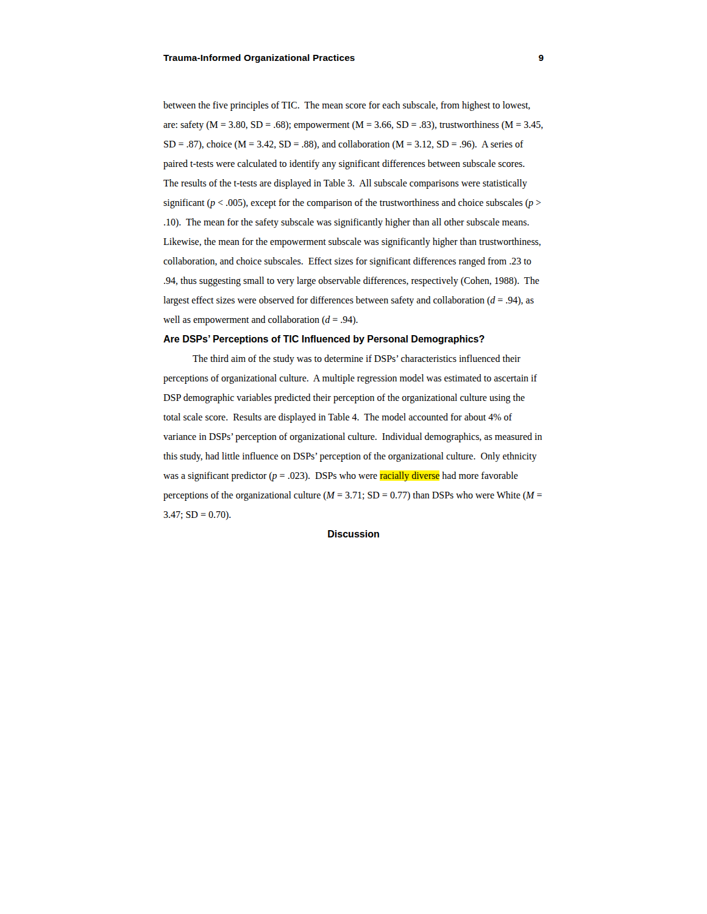Trauma-Informed Organizational Practices 9
between the five principles of TIC. The mean score for each subscale, from highest to lowest, are: safety (M = 3.80, SD = .68); empowerment (M = 3.66, SD = .83), trustworthiness (M = 3.45, SD = .87), choice (M = 3.42, SD = .88), and collaboration (M = 3.12, SD = .96). A series of paired t-tests were calculated to identify any significant differences between subscale scores. The results of the t-tests are displayed in Table 3. All subscale comparisons were statistically significant (p < .005), except for the comparison of the trustworthiness and choice subscales (p > .10). The mean for the safety subscale was significantly higher than all other subscale means. Likewise, the mean for the empowerment subscale was significantly higher than trustworthiness, collaboration, and choice subscales. Effect sizes for significant differences ranged from .23 to .94, thus suggesting small to very large observable differences, respectively (Cohen, 1988). The largest effect sizes were observed for differences between safety and collaboration (d = .94), as well as empowerment and collaboration (d = .94).
Are DSPs’ Perceptions of TIC Influenced by Personal Demographics?
The third aim of the study was to determine if DSPs’ characteristics influenced their perceptions of organizational culture. A multiple regression model was estimated to ascertain if DSP demographic variables predicted their perception of the organizational culture using the total scale score. Results are displayed in Table 4. The model accounted for about 4% of variance in DSPs’ perception of organizational culture. Individual demographics, as measured in this study, had little influence on DSPs’ perception of the organizational culture. Only ethnicity was a significant predictor (p = .023). DSPs who were racially diverse had more favorable perceptions of the organizational culture (M = 3.71; SD = 0.77) than DSPs who were White (M = 3.47; SD = 0.70).
Discussion